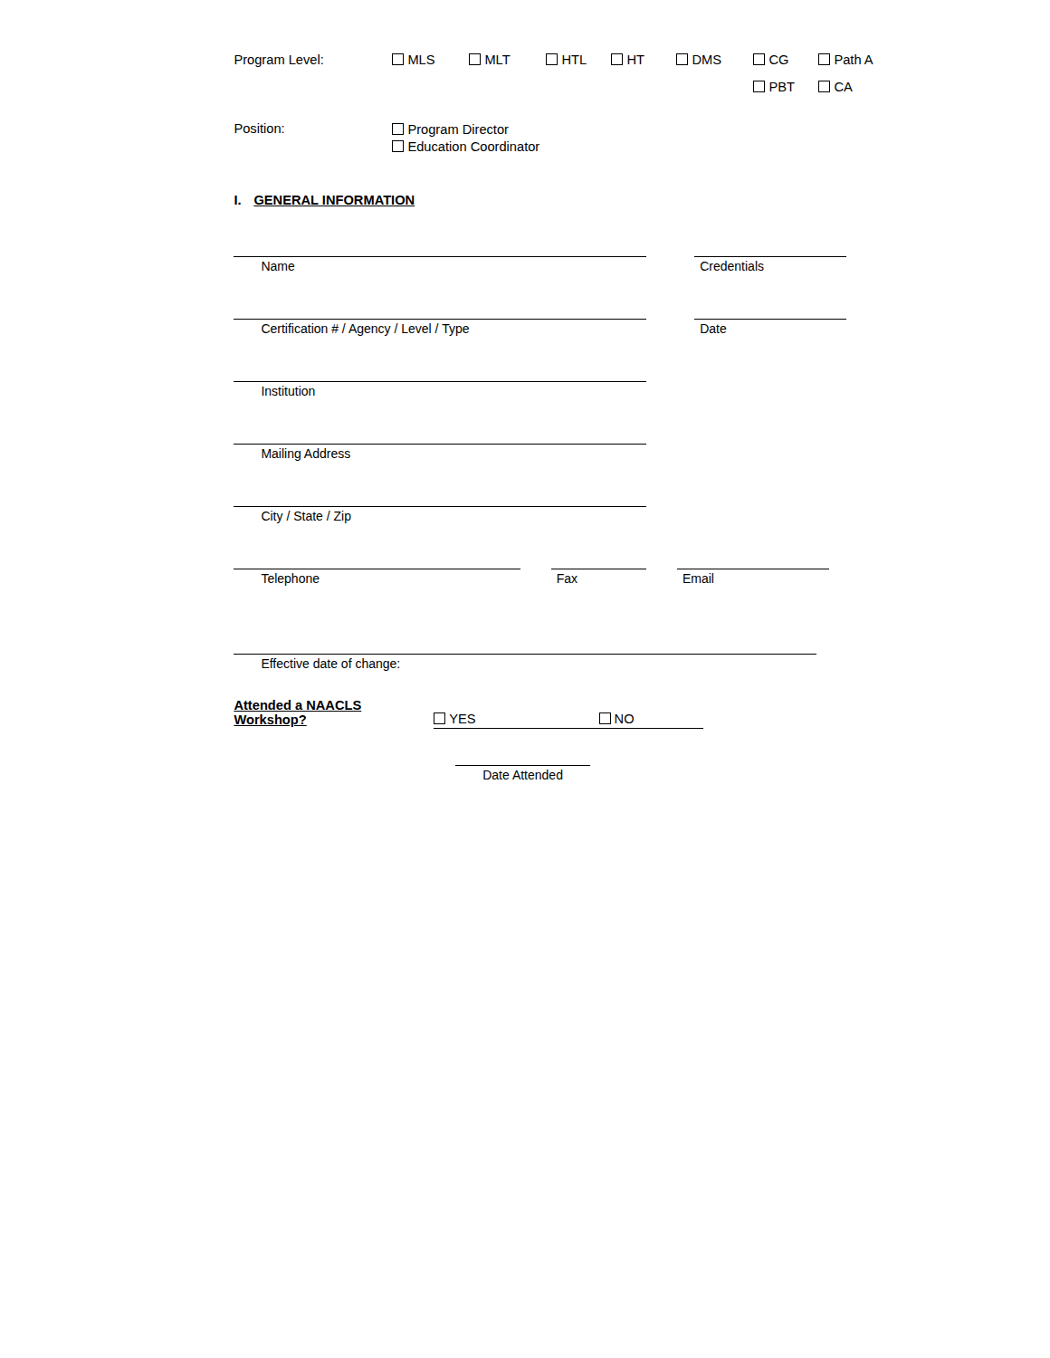Program Level:
MLS
MLT
HTL
HT
DMS
CG
Path A
PBT
CA
Position:
Program Director
Education Coordinator
I. GENERAL INFORMATION
Name
Credentials
Certification # / Agency / Level / Type
Date
Institution
Mailing Address
City / State / Zip
Telephone
Fax
Email
Effective date of change:
Attended a NAACLS Workshop?
YES
NO
Date Attended